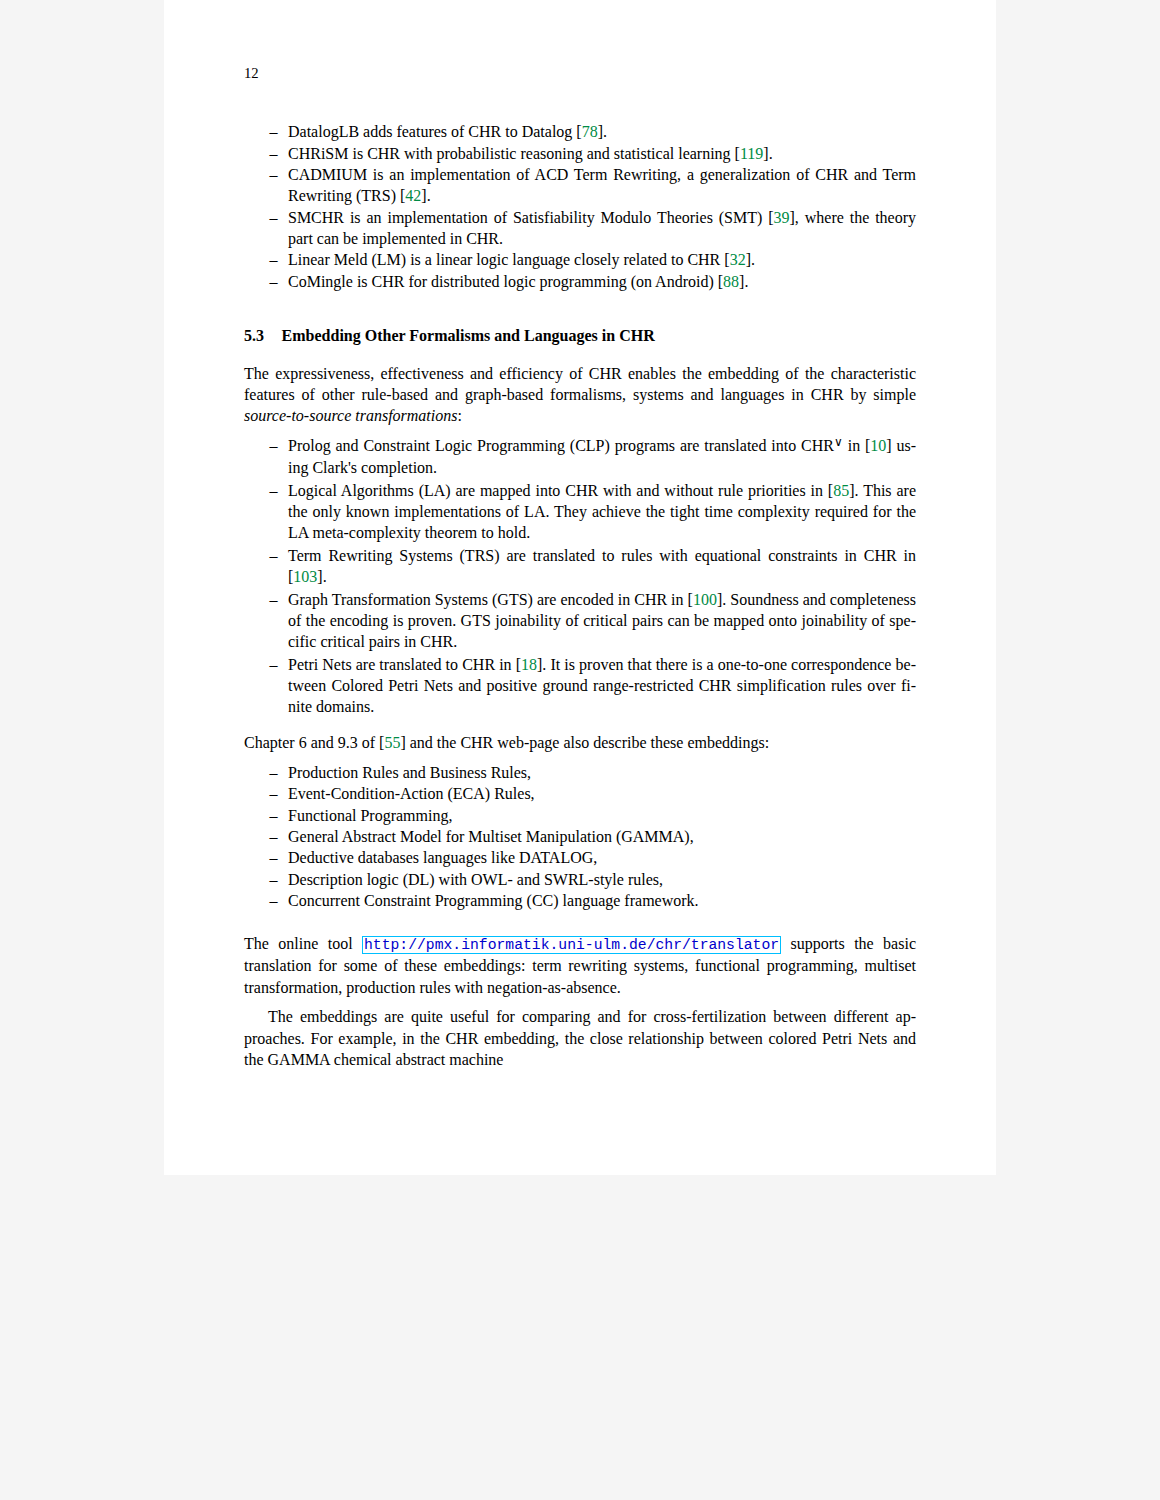12
DatalogLB adds features of CHR to Datalog [78].
CHRiSM is CHR with probabilistic reasoning and statistical learning [119].
CADMIUM is an implementation of ACD Term Rewriting, a generalization of CHR and Term Rewriting (TRS) [42].
SMCHR is an implementation of Satisfiability Modulo Theories (SMT) [39], where the theory part can be implemented in CHR.
Linear Meld (LM) is a linear logic language closely related to CHR [32].
CoMingle is CHR for distributed logic programming (on Android) [88].
5.3 Embedding Other Formalisms and Languages in CHR
The expressiveness, effectiveness and efficiency of CHR enables the embedding of the characteristic features of other rule-based and graph-based formalisms, systems and languages in CHR by simple source-to-source transformations:
Prolog and Constraint Logic Programming (CLP) programs are translated into CHR∨ in [10] using Clark's completion.
Logical Algorithms (LA) are mapped into CHR with and without rule priorities in [85]. This are the only known implementations of LA. They achieve the tight time complexity required for the LA meta-complexity theorem to hold.
Term Rewriting Systems (TRS) are translated to rules with equational constraints in CHR in [103].
Graph Transformation Systems (GTS) are encoded in CHR in [100]. Soundness and completeness of the encoding is proven. GTS joinability of critical pairs can be mapped onto joinability of specific critical pairs in CHR.
Petri Nets are translated to CHR in [18]. It is proven that there is a one-to-one correspondence between Colored Petri Nets and positive ground range-restricted CHR simplification rules over finite domains.
Chapter 6 and 9.3 of [55] and the CHR web-page also describe these embeddings:
Production Rules and Business Rules,
Event-Condition-Action (ECA) Rules,
Functional Programming,
General Abstract Model for Multiset Manipulation (GAMMA),
Deductive databases languages like DATALOG,
Description logic (DL) with OWL- and SWRL-style rules,
Concurrent Constraint Programming (CC) language framework.
The online tool http://pmx.informatik.uni-ulm.de/chr/translator supports the basic translation for some of these embeddings: term rewriting systems, functional programming, multiset transformation, production rules with negation-as-absence.
The embeddings are quite useful for comparing and for cross-fertilization between different approaches. For example, in the CHR embedding, the close relationship between colored Petri Nets and the GAMMA chemical abstract machine